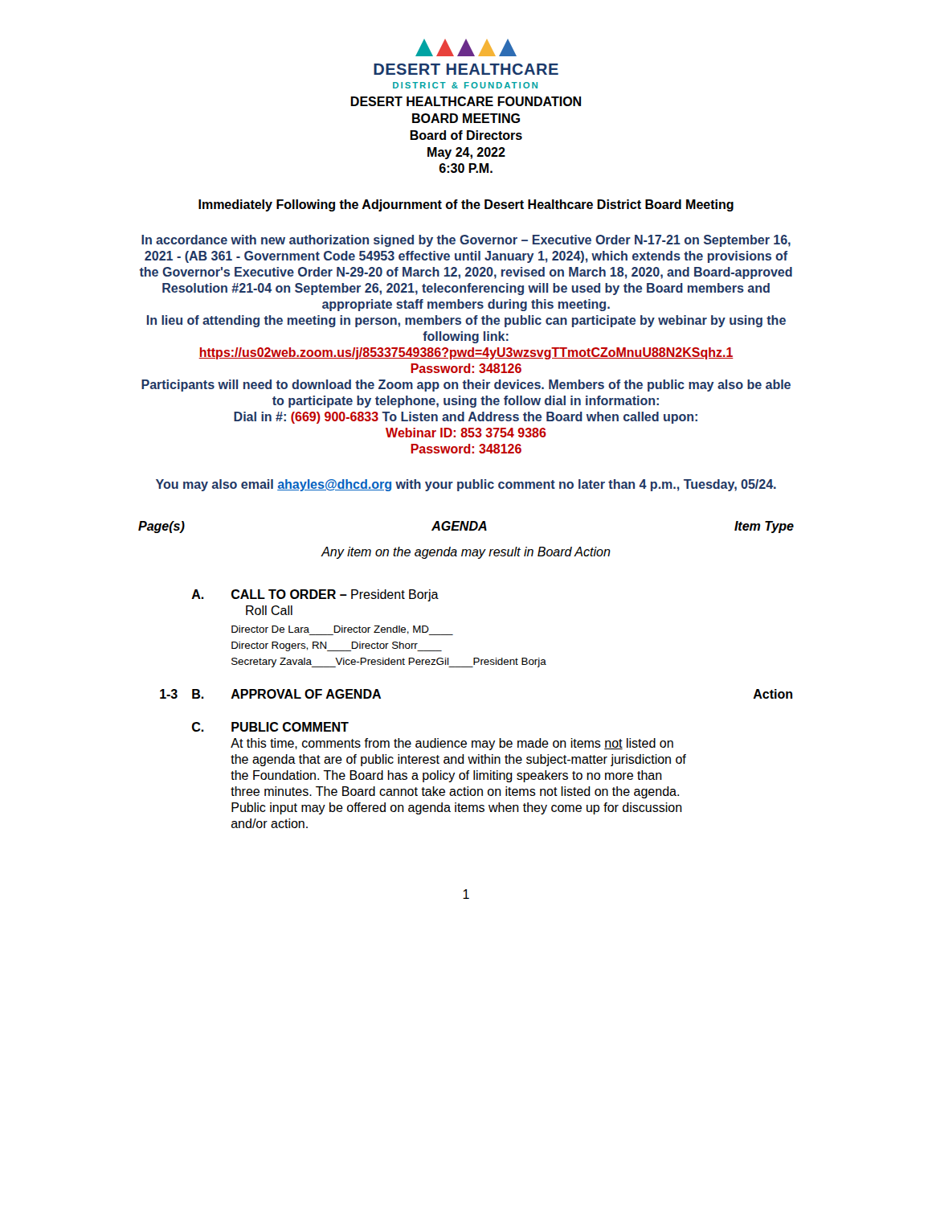DESERT HEALTHCARE
DISTRICT & FOUNDATION
DESERT HEALTHCARE FOUNDATION
BOARD MEETING
Board of Directors
May 24, 2022
6:30 P.M.
Immediately Following the Adjournment of the Desert Healthcare District Board Meeting
In accordance with new authorization signed by the Governor – Executive Order N-17-21 on September 16, 2021 - (AB 361 - Government Code 54953 effective until January 1, 2024), which extends the provisions of the Governor's Executive Order N-29-20 of March 12, 2020, revised on March 18, 2020, and Board-approved Resolution #21-04 on September 26, 2021, teleconferencing will be used by the Board members and appropriate staff members during this meeting.
In lieu of attending the meeting in person, members of the public can participate by webinar by using the following link:
https://us02web.zoom.us/j/85337549386?pwd=4yU3wzsvgTTmotCZoMnuU88N2KSqhz.1
Password: 348126
Participants will need to download the Zoom app on their devices. Members of the public may also be able to participate by telephone, using the follow dial in information:
Dial in #: (669) 900-6833 To Listen and Address the Board when called upon:
Webinar ID: 853 3754 9386
Password: 348126
You may also email ahayles@dhcd.org with your public comment no later than 4 p.m., Tuesday, 05/24.
Page(s)
AGENDA
Item Type
Any item on the agenda may result in Board Action
| | A. | CALL TO ORDER – President Borja Roll Call Director De Lara____Director Zendle, MD____ Director Rogers, RN____Director Shorr____ Secretary Zavala____Vice-President PerezGil____President Borja | |
| 1-3 | B. | APPROVAL OF AGENDA | Action |
| | C. | PUBLIC COMMENT At this time, comments from the audience may be made on items not listed on the agenda that are of public interest and within the subject-matter jurisdiction of the Foundation. The Board has a policy of limiting speakers to no more than three minutes. The Board cannot take action on items not listed on the agenda. Public input may be offered on agenda items when they come up for discussion and/or action. | |
1